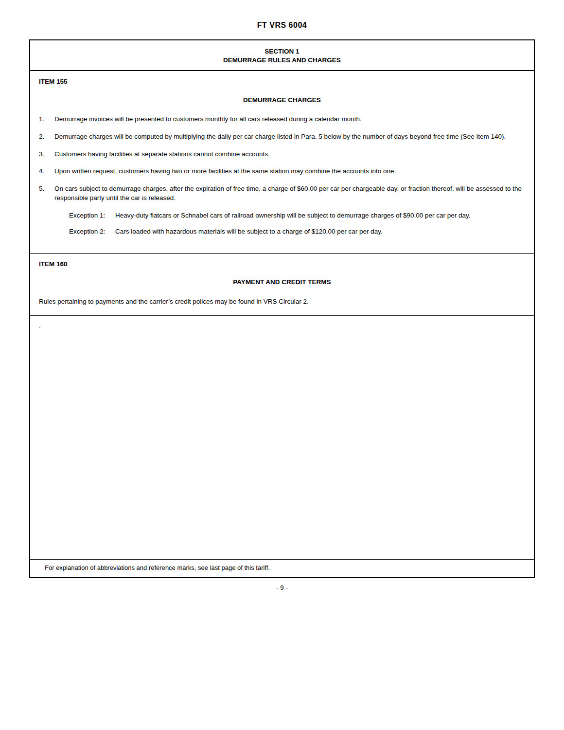FT VRS 6004
SECTION 1
DEMURRAGE RULES AND CHARGES
ITEM 155
DEMURRAGE CHARGES
Demurrage invoices will be presented to customers monthly for all cars released during a calendar month.
Demurrage charges will be computed by multiplying the daily per car charge listed in Para. 5 below by the number of days beyond free time (See Item 140).
Customers having facilities at separate stations cannot combine accounts.
Upon written request, customers having two or more facilities at the same station may combine the accounts into one.
On cars subject to demurrage charges, after the expiration of free time, a charge of $60.00 per car per chargeable day, or fraction thereof, will be assessed to the responsible party until the car is released.
Exception 1: Heavy-duty flatcars or Schnabel cars of railroad ownership will be subject to demurrage charges of $90.00 per car per day.
Exception 2: Cars loaded with hazardous materials will be subject to a charge of $120.00 per car per day.
ITEM 160
PAYMENT AND CREDIT TERMS
Rules pertaining to payments and the carrier’s credit polices may be found in VRS Circular 2.
.
For explanation of abbreviations and reference marks, see last page of this tariff.
- 9 -